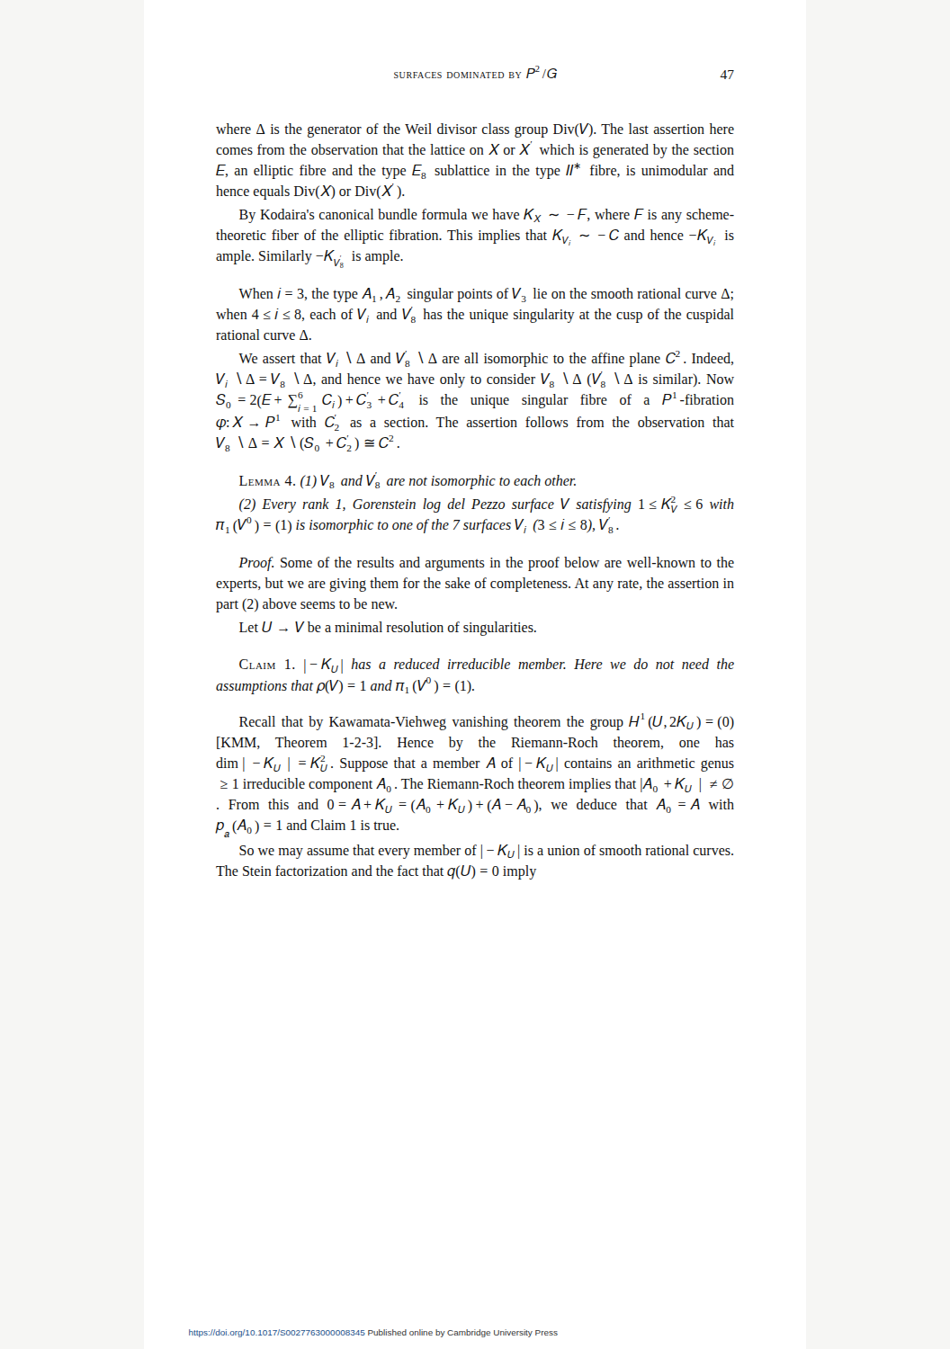surfaces dominated by P2/G 47
where Δ is the generator of the Weil divisor class group Div(V). The last assertion here comes from the observation that the lattice on X or X′ which is generated by the section E, an elliptic fibre and the type E8 sublattice in the type II∗ fibre, is unimodular and hence equals Div(X) or Div(X′).
By Kodaira's canonical bundle formula we have KX∼−F, where F is any scheme-theoretic fiber of the elliptic fibration. This implies that KVi∼−C and hence −KVi is ample. Similarly −KV8′ is ample.
When i=3, the type A1,A2 singular points of V3 lie on the smooth rational curve Δ; when 4≤i≤8, each of Vi and V8′ has the unique singularity at the cusp of the cuspidal rational curve Δ.
We assert that Vi∖Δ and V8′∖Δ are all isomorphic to the affine plane C2. Indeed, Vi∖Δ=V8∖Δ, and hence we have only to consider V8∖Δ (V8′∖Δ is similar). Now S0=2(E+∑i=16Ci)+C3′+C4′ is the unique singular fibre of a P1-fibration φ:X→P1 with C2′ as a section. The assertion follows from the observation that V8∖Δ=X∖(S0+C2′)≅C2.
Lemma 4. (1) V8 and V8′ are not isomorphic to each other.
(2) Every rank 1, Gorenstein log del Pezzo surface V satisfying 1≤KV2≤6 with π1(V0)=(1) is isomorphic to one of the 7 surfaces Vi (3≤i≤8), V8′.
Proof. Some of the results and arguments in the proof below are well-known to the experts, but we are giving them for the sake of completeness. At any rate, the assertion in part (2) above seems to be new.
Let U→V be a minimal resolution of singularities.
Claim 1. |−KU| has a reduced irreducible member. Here we do not need the assumptions that ρ(V)=1 and π1(V0)=(1).
Recall that by Kawamata-Viehweg vanishing theorem the group H1(U,2KU)=(0) [KMM, Theorem 1-2-3]. Hence by the Riemann-Roch theorem, one has dim|−KU|=KU2. Suppose that a member A of |−KU| contains an arithmetic genus ≥1 irreducible component A0. The Riemann-Roch theorem implies that |A0+KU|≠∅. From this and 0=A+KU=(A0+KU)+(A−A0), we deduce that A0=A with pa(A0)=1 and Claim 1 is true.
So we may assume that every member of |−KU| is a union of smooth rational curves. The Stein factorization and the fact that q(U)=0 imply
https://doi.org/10.1017/S0027763000008345 Published online by Cambridge University Press